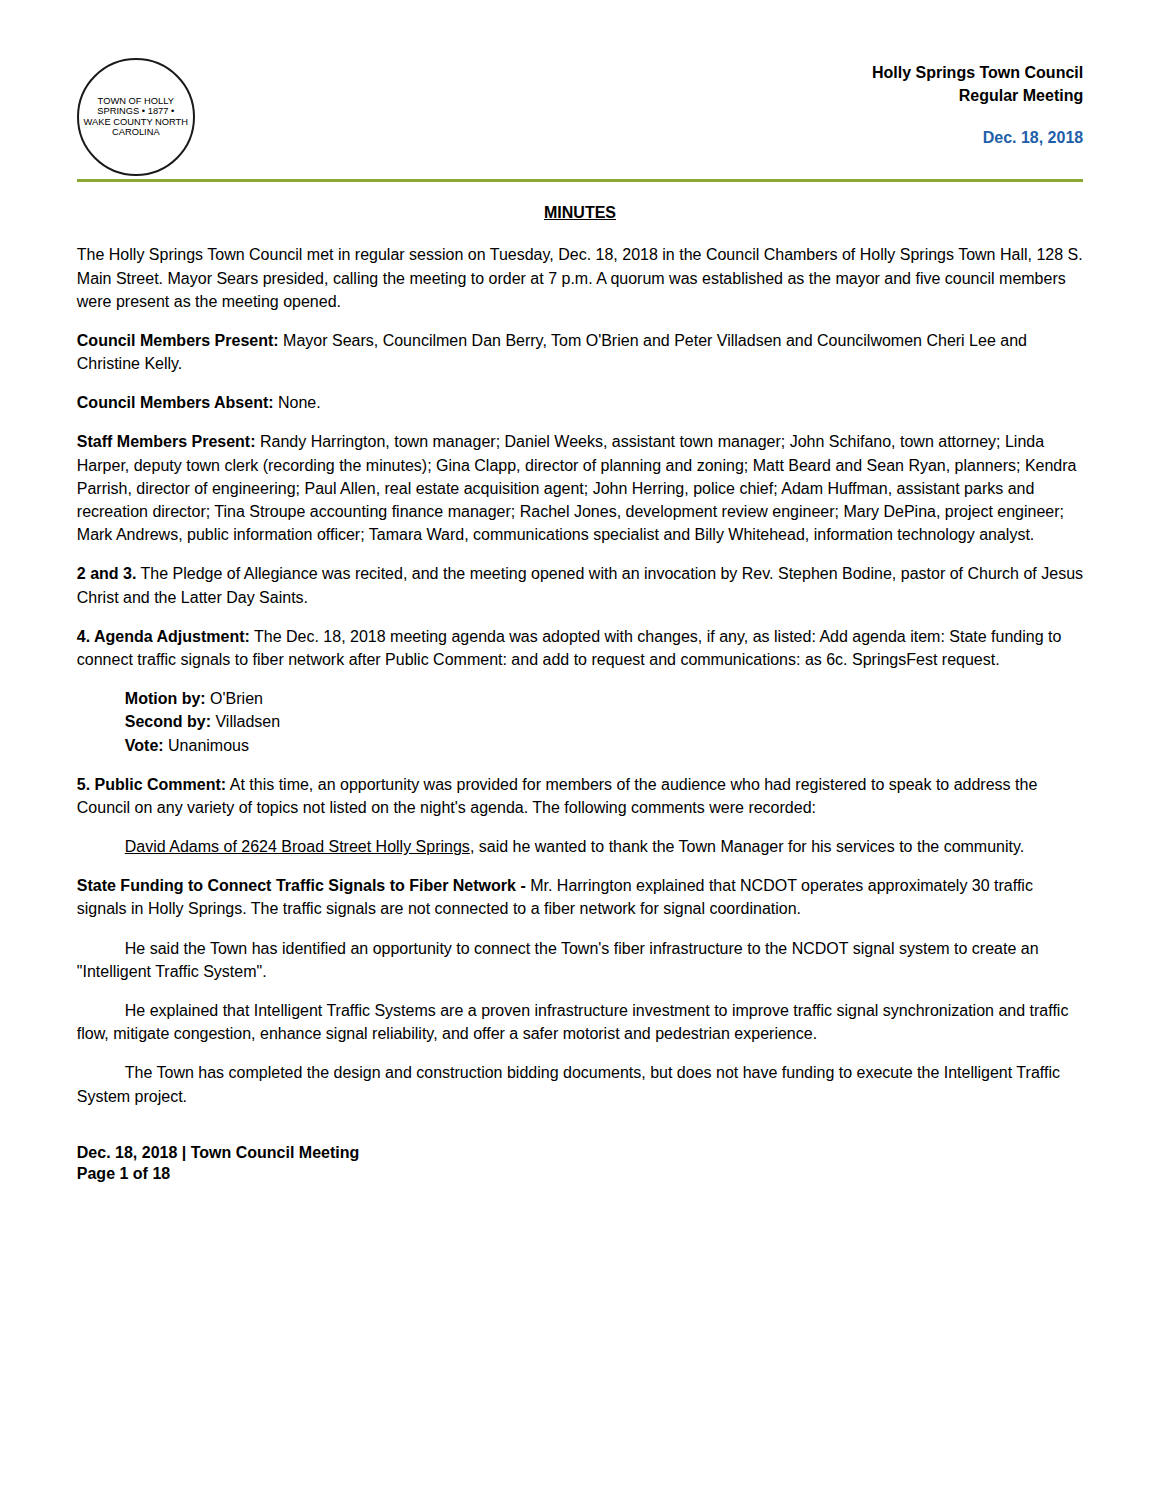TOWN OF HOLLY SPRINGS • 1877 • WAKE COUNTY NORTH CAROLINA
Holly Springs Town Council
Regular Meeting
Dec. 18, 2018
MINUTES
The Holly Springs Town Council met in regular session on Tuesday, Dec. 18, 2018 in the Council Chambers of Holly Springs Town Hall, 128 S. Main Street. Mayor Sears presided, calling the meeting to order at 7 p.m. A quorum was established as the mayor and five council members were present as the meeting opened.
Council Members Present: Mayor Sears, Councilmen Dan Berry, Tom O'Brien and Peter Villadsen and Councilwomen Cheri Lee and Christine Kelly.
Council Members Absent: None.
Staff Members Present: Randy Harrington, town manager; Daniel Weeks, assistant town manager; John Schifano, town attorney; Linda Harper, deputy town clerk (recording the minutes); Gina Clapp, director of planning and zoning; Matt Beard and Sean Ryan, planners; Kendra Parrish, director of engineering; Paul Allen, real estate acquisition agent; John Herring, police chief; Adam Huffman, assistant parks and recreation director; Tina Stroupe accounting finance manager; Rachel Jones, development review engineer; Mary DePina, project engineer; Mark Andrews, public information officer; Tamara Ward, communications specialist and Billy Whitehead, information technology analyst.
2 and 3. The Pledge of Allegiance was recited, and the meeting opened with an invocation by Rev. Stephen Bodine, pastor of Church of Jesus Christ and the Latter Day Saints.
4. Agenda Adjustment: The Dec. 18, 2018 meeting agenda was adopted with changes, if any, as listed: Add agenda item: State funding to connect traffic signals to fiber network after Public Comment: and add to request and communications: as 6c. SpringsFest request.
Motion by: O'Brien
Second by: Villadsen
Vote: Unanimous
5. Public Comment: At this time, an opportunity was provided for members of the audience who had registered to speak to address the Council on any variety of topics not listed on the night's agenda. The following comments were recorded:
David Adams of 2624 Broad Street Holly Springs, said he wanted to thank the Town Manager for his services to the community.
State Funding to Connect Traffic Signals to Fiber Network - Mr. Harrington explained that NCDOT operates approximately 30 traffic signals in Holly Springs. The traffic signals are not connected to a fiber network for signal coordination.
He said the Town has identified an opportunity to connect the Town's fiber infrastructure to the NCDOT signal system to create an "Intelligent Traffic System".
He explained that Intelligent Traffic Systems are a proven infrastructure investment to improve traffic signal synchronization and traffic flow, mitigate congestion, enhance signal reliability, and offer a safer motorist and pedestrian experience.
The Town has completed the design and construction bidding documents, but does not have funding to execute the Intelligent Traffic System project.
Dec. 18, 2018 | Town Council Meeting
Page 1 of 18